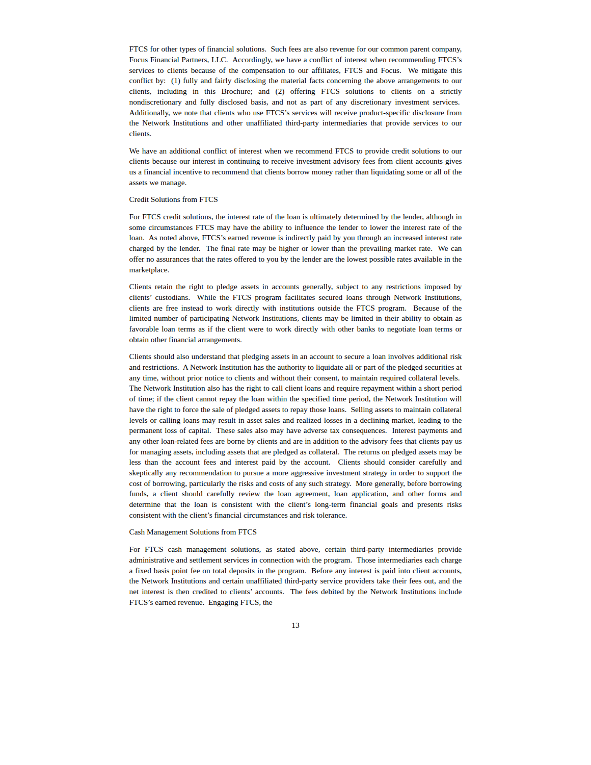FTCS for other types of financial solutions. Such fees are also revenue for our common parent company, Focus Financial Partners, LLC. Accordingly, we have a conflict of interest when recommending FTCS’s services to clients because of the compensation to our affiliates, FTCS and Focus. We mitigate this conflict by: (1) fully and fairly disclosing the material facts concerning the above arrangements to our clients, including in this Brochure; and (2) offering FTCS solutions to clients on a strictly nondiscretionary and fully disclosed basis, and not as part of any discretionary investment services. Additionally, we note that clients who use FTCS’s services will receive product-specific disclosure from the Network Institutions and other unaffiliated third-party intermediaries that provide services to our clients.
We have an additional conflict of interest when we recommend FTCS to provide credit solutions to our clients because our interest in continuing to receive investment advisory fees from client accounts gives us a financial incentive to recommend that clients borrow money rather than liquidating some or all of the assets we manage.
Credit Solutions from FTCS
For FTCS credit solutions, the interest rate of the loan is ultimately determined by the lender, although in some circumstances FTCS may have the ability to influence the lender to lower the interest rate of the loan. As noted above, FTCS’s earned revenue is indirectly paid by you through an increased interest rate charged by the lender. The final rate may be higher or lower than the prevailing market rate. We can offer no assurances that the rates offered to you by the lender are the lowest possible rates available in the marketplace.
Clients retain the right to pledge assets in accounts generally, subject to any restrictions imposed by clients’ custodians. While the FTCS program facilitates secured loans through Network Institutions, clients are free instead to work directly with institutions outside the FTCS program. Because of the limited number of participating Network Institutions, clients may be limited in their ability to obtain as favorable loan terms as if the client were to work directly with other banks to negotiate loan terms or obtain other financial arrangements.
Clients should also understand that pledging assets in an account to secure a loan involves additional risk and restrictions. A Network Institution has the authority to liquidate all or part of the pledged securities at any time, without prior notice to clients and without their consent, to maintain required collateral levels. The Network Institution also has the right to call client loans and require repayment within a short period of time; if the client cannot repay the loan within the specified time period, the Network Institution will have the right to force the sale of pledged assets to repay those loans. Selling assets to maintain collateral levels or calling loans may result in asset sales and realized losses in a declining market, leading to the permanent loss of capital. These sales also may have adverse tax consequences. Interest payments and any other loan-related fees are borne by clients and are in addition to the advisory fees that clients pay us for managing assets, including assets that are pledged as collateral. The returns on pledged assets may be less than the account fees and interest paid by the account. Clients should consider carefully and skeptically any recommendation to pursue a more aggressive investment strategy in order to support the cost of borrowing, particularly the risks and costs of any such strategy. More generally, before borrowing funds, a client should carefully review the loan agreement, loan application, and other forms and determine that the loan is consistent with the client’s long-term financial goals and presents risks consistent with the client’s financial circumstances and risk tolerance.
Cash Management Solutions from FTCS
For FTCS cash management solutions, as stated above, certain third-party intermediaries provide administrative and settlement services in connection with the program. Those intermediaries each charge a fixed basis point fee on total deposits in the program. Before any interest is paid into client accounts, the Network Institutions and certain unaffiliated third-party service providers take their fees out, and the net interest is then credited to clients’ accounts. The fees debited by the Network Institutions include FTCS’s earned revenue. Engaging FTCS, the
13